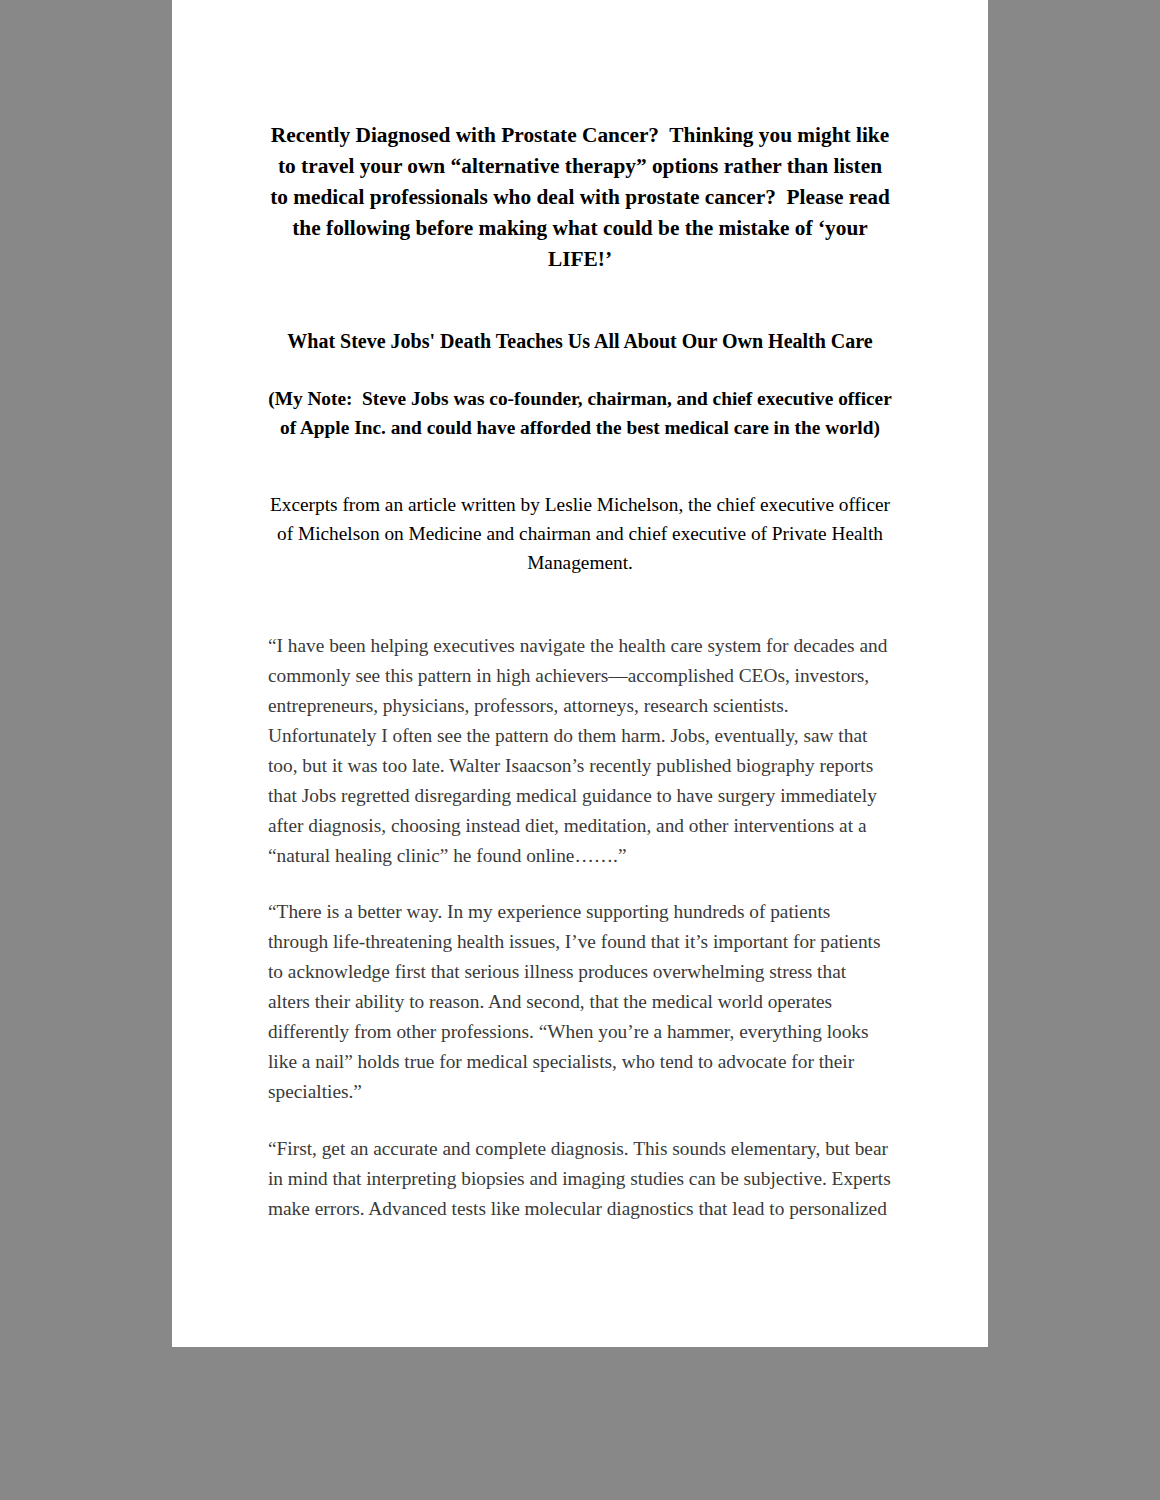Recently Diagnosed with Prostate Cancer? Thinking you might like to travel your own “alternative therapy” options rather than listen to medical professionals who deal with prostate cancer? Please read the following before making what could be the mistake of ‘your LIFE!’
What Steve Jobs' Death Teaches Us All About Our Own Health Care
(My Note: Steve Jobs was co-founder, chairman, and chief executive officer of Apple Inc. and could have afforded the best medical care in the world)
Excerpts from an article written by Leslie Michelson, the chief executive officer of Michelson on Medicine and chairman and chief executive of Private Health Management.
“I have been helping executives navigate the health care system for decades and commonly see this pattern in high achievers—accomplished CEOs, investors, entrepreneurs, physicians, professors, attorneys, research scientists. Unfortunately I often see the pattern do them harm. Jobs, eventually, saw that too, but it was too late. Walter Isaacson’s recently published biography reports that Jobs regretted disregarding medical guidance to have surgery immediately after diagnosis, choosing instead diet, meditation, and other interventions at a “natural healing clinic” he found online…….”
“There is a better way. In my experience supporting hundreds of patients through life-threatening health issues, I’ve found that it’s important for patients to acknowledge first that serious illness produces overwhelming stress that alters their ability to reason. And second, that the medical world operates differently from other professions. “When you’re a hammer, everything looks like a nail” holds true for medical specialists, who tend to advocate for their specialties.”
“First, get an accurate and complete diagnosis. This sounds elementary, but bear in mind that interpreting biopsies and imaging studies can be subjective. Experts make errors. Advanced tests like molecular diagnostics that lead to personalized